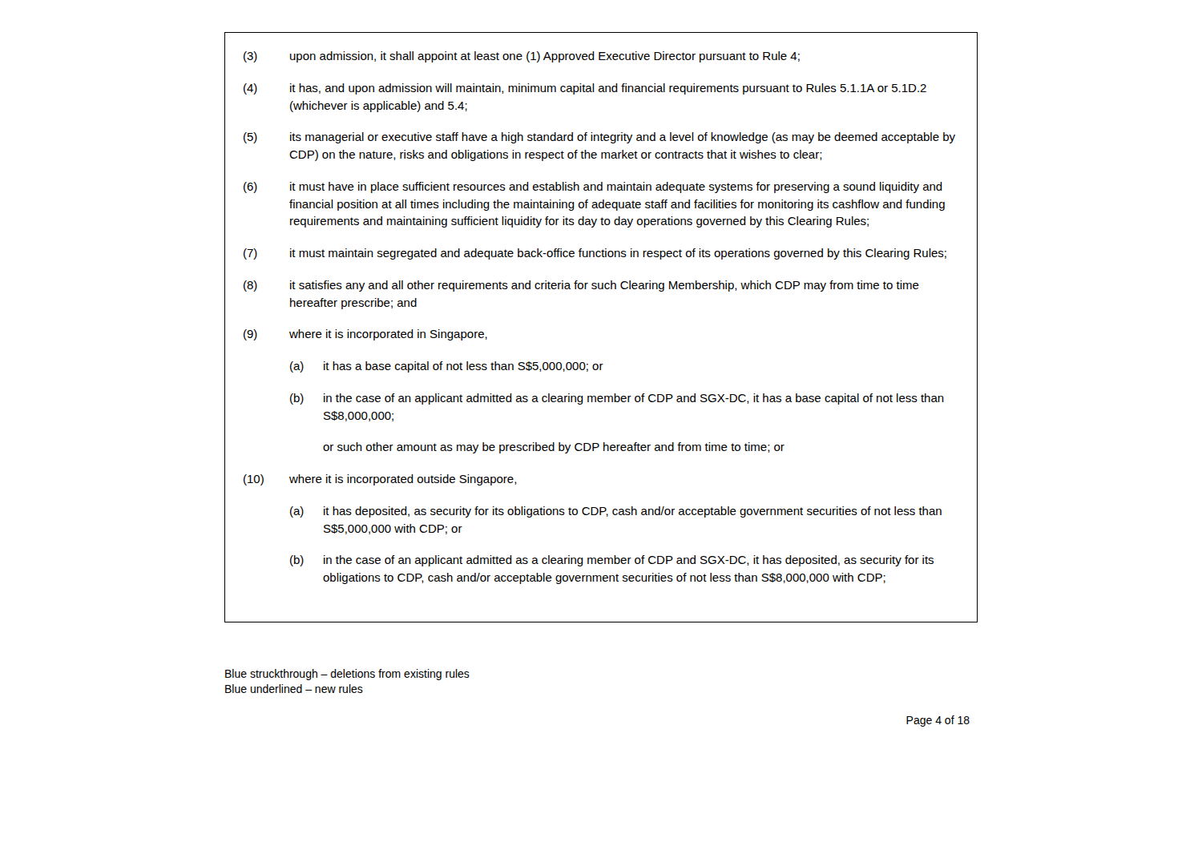(3)
upon admission, it shall appoint at least one (1) Approved Executive Director pursuant to Rule 4;
(4)
it has, and upon admission will maintain, minimum capital and financial requirements pursuant to Rules 5.1.1A or 5.1D.2 (whichever is applicable) and 5.4;
(5)
its managerial or executive staff have a high standard of integrity and a level of knowledge (as may be deemed acceptable by CDP) on the nature, risks and obligations in respect of the market or contracts that it wishes to clear;
(6)
it must have in place sufficient resources and establish and maintain adequate systems for preserving a sound liquidity and financial position at all times including the maintaining of adequate staff and facilities for monitoring its cashflow and funding requirements and maintaining sufficient liquidity for its day to day operations governed by this Clearing Rules;
(7)
it must maintain segregated and adequate back-office functions in respect of its operations governed by this Clearing Rules;
(8)
it satisfies any and all other requirements and criteria for such Clearing Membership, which CDP may from time to time hereafter prescribe; and
(9)
where it is incorporated in Singapore,
(a)
it has a base capital of not less than S$5,000,000; or
(b)
in the case of an applicant admitted as a clearing member of CDP and SGX-DC, it has a base capital of not less than S$8,000,000;
or such other amount as may be prescribed by CDP hereafter and from time to time; or
(10)
where it is incorporated outside Singapore,
(a)
it has deposited, as security for its obligations to CDP, cash and/or acceptable government securities of not less than S$5,000,000 with CDP; or
(b)
in the case of an applicant admitted as a clearing member of CDP and SGX-DC, it has deposited, as security for its obligations to CDP, cash and/or acceptable government securities of not less than S$8,000,000 with CDP;
Blue struckthrough – deletions from existing rules
Blue underlined – new rules
Page 4 of 18